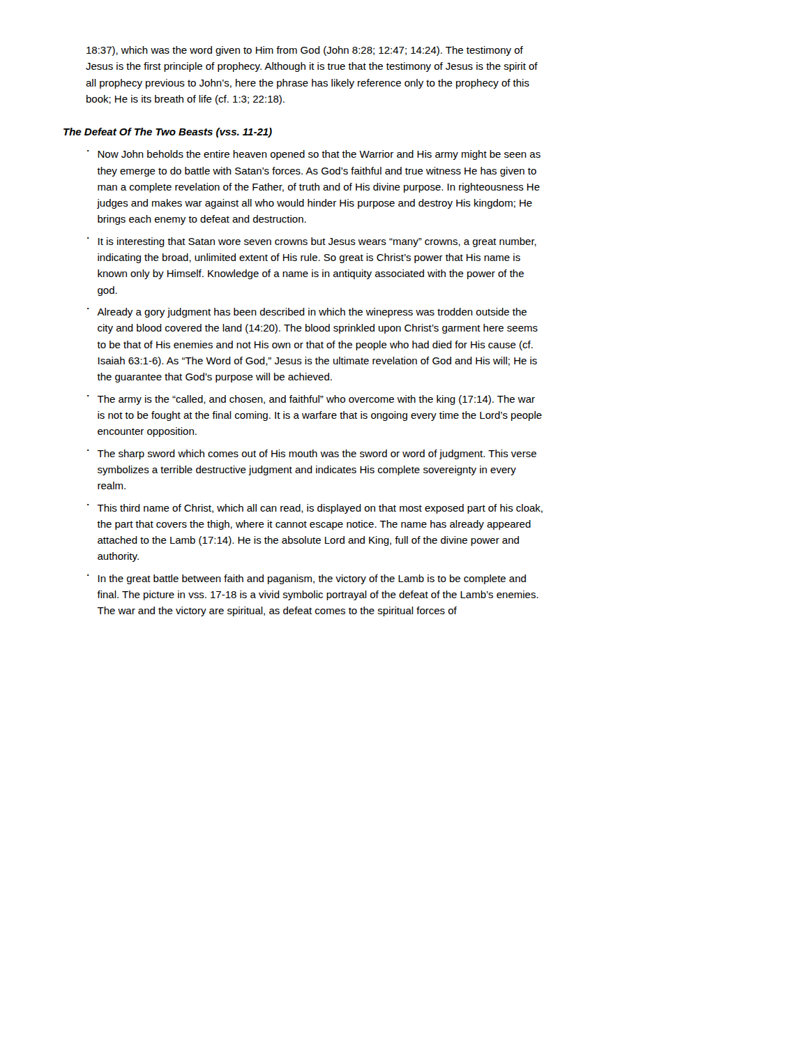18:37), which was the word given to Him from God (John 8:28; 12:47; 14:24). The testimony of Jesus is the first principle of prophecy. Although it is true that the testimony of Jesus is the spirit of all prophecy previous to John’s, here the phrase has likely reference only to the prophecy of this book; He is its breath of life (cf. 1:3; 22:18).
The Defeat Of The Two Beasts (vss. 11-21)
Now John beholds the entire heaven opened so that the Warrior and His army might be seen as they emerge to do battle with Satan’s forces. As God’s faithful and true witness He has given to man a complete revelation of the Father, of truth and of His divine purpose. In righteousness He judges and makes war against all who would hinder His purpose and destroy His kingdom; He brings each enemy to defeat and destruction.
It is interesting that Satan wore seven crowns but Jesus wears “many” crowns, a great number, indicating the broad, unlimited extent of His rule. So great is Christ’s power that His name is known only by Himself. Knowledge of a name is in antiquity associated with the power of the god.
Already a gory judgment has been described in which the winepress was trodden outside the city and blood covered the land (14:20). The blood sprinkled upon Christ’s garment here seems to be that of His enemies and not His own or that of the people who had died for His cause (cf. Isaiah 63:1-6). As “The Word of God,” Jesus is the ultimate revelation of God and His will; He is the guarantee that God’s purpose will be achieved.
The army is the “called, and chosen, and faithful” who overcome with the king (17:14). The war is not to be fought at the final coming. It is a warfare that is ongoing every time the Lord’s people encounter opposition.
The sharp sword which comes out of His mouth was the sword or word of judgment. This verse symbolizes a terrible destructive judgment and indicates His complete sovereignty in every realm.
This third name of Christ, which all can read, is displayed on that most exposed part of his cloak, the part that covers the thigh, where it cannot escape notice. The name has already appeared attached to the Lamb (17:14). He is the absolute Lord and King, full of the divine power and authority.
In the great battle between faith and paganism, the victory of the Lamb is to be complete and final. The picture in vss. 17-18 is a vivid symbolic portrayal of the defeat of the Lamb’s enemies. The war and the victory are spiritual, as defeat comes to the spiritual forces of